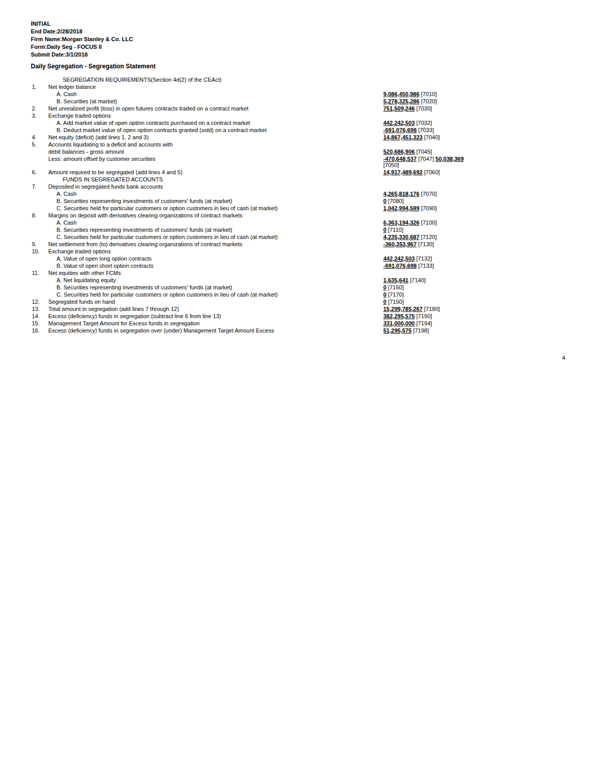INITIAL
End Date:2/28/2018
Firm Name:Morgan Stanley & Co. LLC
Form:Daily Seg - FOCUS II
Submit Date:3/1/2018
Daily Segregation - Segregation Statement
| | SEGREGATION REQUIREMENTS(Section 4d(2) of the CEAct) | |
| 1. | Net ledger balance | |
| | A. Cash | 9,086,450,986 [7010] |
| | B. Securities (at market) | 5,278,325,286 [7020] |
| 2. | Net unrealized profit (loss) in open futures contracts traded on a contract market | 751,509,246 [7030] |
| 3. | Exchange traded options | |
| | A. Add market value of open option contracts purchased on a contract market | 442,242,503 [7032] |
| | B. Deduct market value of open option contracts granted (sold) on a contract market | -691,076,698 [7033] |
| 4. | Net equity (deficit) (add lines 1, 2 and 3) | 14,867,451,323 [7040] |
| 5. | Accounts liquidating to a deficit and accounts with | |
| | debit balances - gross amount | 520,686,906 [7045] |
| | Less: amount offset by customer securities | -470,648,537 [7047] 50,038,369 [7050] |
| 6. | Amount required to be segregated (add lines 4 and 5) | 14,917,489,692 [7060] |
| | FUNDS IN SEGREGATED ACCOUNTS | |
| 7. | Deposited in segregated funds bank accounts | |
| | A. Cash | 4,265,818,176 [7070] |
| | B. Securities representing investments of customers' funds (at market) | 0 [7080] |
| | C. Securities held for particular customers or option customers in lieu of cash (at market) | 1,042,994,599 [7090] |
| 8. | Margins on deposit with derivatives clearing organizations of contract markets | |
| | A. Cash | 6,363,194,326 [7100] |
| | B. Securities representing investments of customers' funds (at market) | 0 [7110] |
| | C. Securities held for particular customers or option customers in lieu of cash (at market) | 4,235,330,687 [7120] |
| 9. | Net settlement from (to) derivatives clearing organizations of contract markets | -360,353,967 [7130] |
| 10. | Exchange traded options | |
| | A. Value of open long option contracts | 442,242,503 [7132] |
| | B. Value of open short option contracts | -691,076,698 [7133] |
| 11. | Net equities with other FCMs | |
| | A. Net liquidating equity | 1,635,641 [7140] |
| | B. Securities representing investments of customers' funds (at market) | 0 [7160] |
| | C. Securities held for particular customers or option customers in lieu of cash (at market) | 0 [7170] |
| 12. | Segregated funds on hand | 0 [7150] |
| 13. | Total amount in segregation (add lines 7 through 12) | 15,299,785,267 [7180] |
| 14. | Excess (deficiency) funds in segregation (subtract line 6 from line 13) | 382,295,575 [7190] |
| 15. | Management Target Amount for Excess funds in segregation | 331,000,000 [7194] |
| 16. | Excess (deficiency) funds in segregation over (under) Management Target Amount Excess | 51,295,575 [7198] |
4